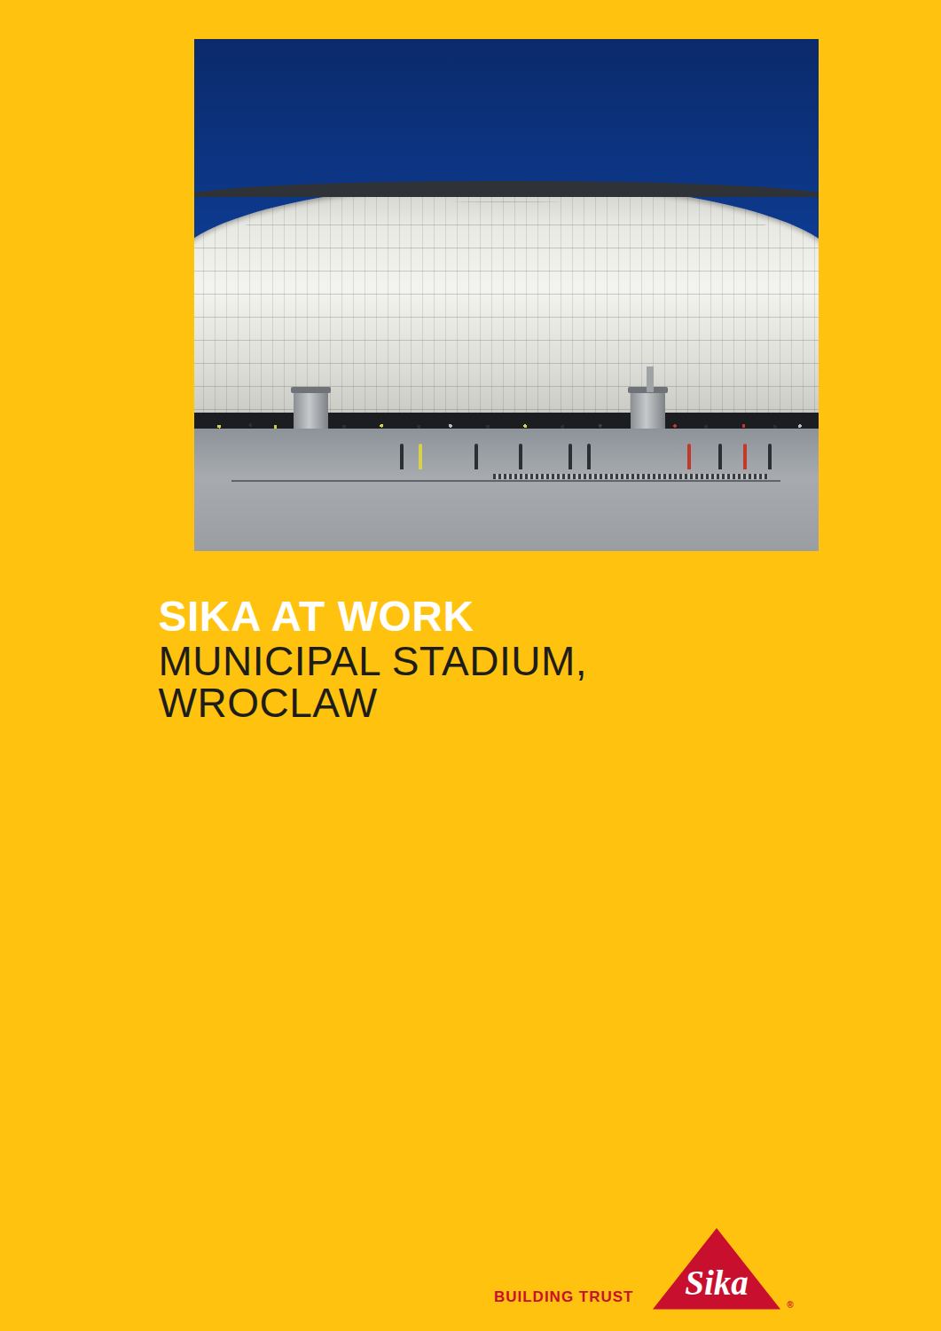Sika at Work
Municipal Stadium,
Wroclaw
Building Trust
Sika ®